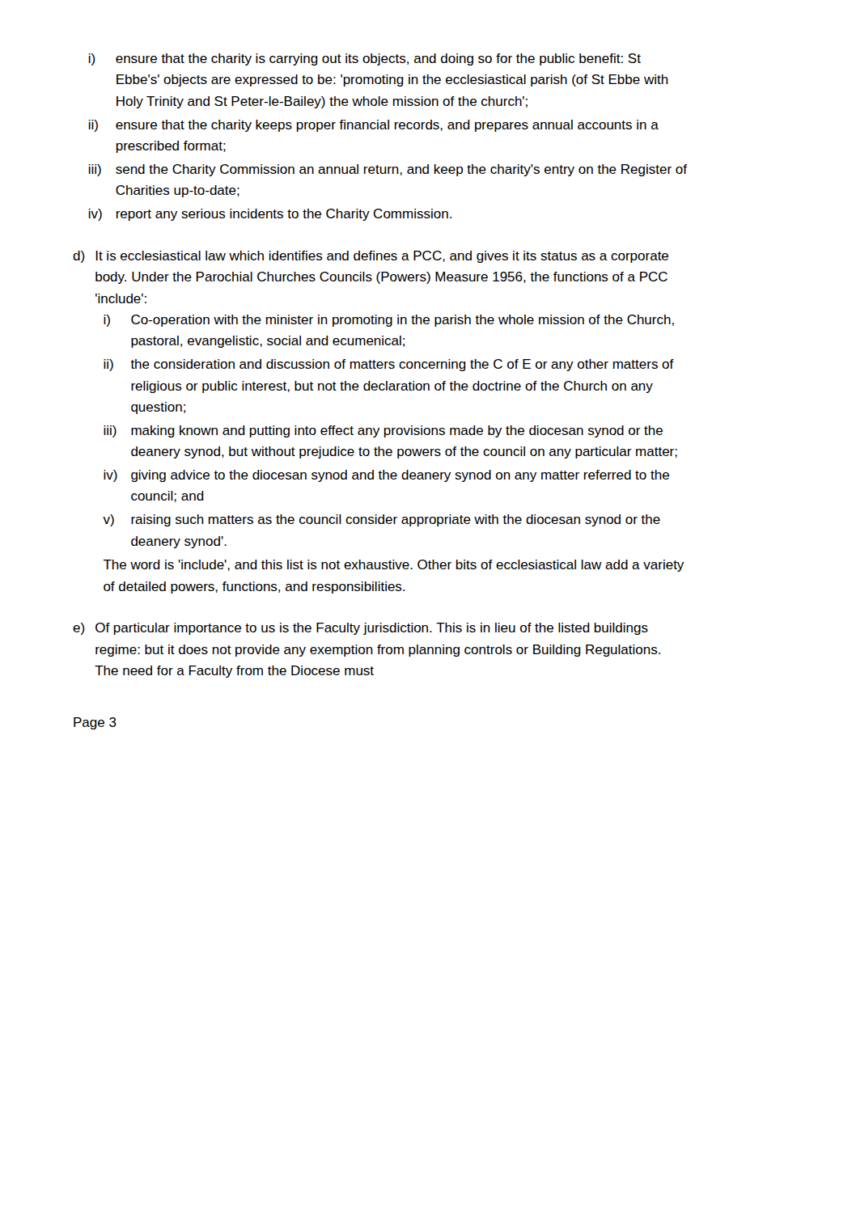i) ensure that the charity is carrying out its objects, and doing so for the public benefit: St Ebbe's' objects are expressed to be: 'promoting in the ecclesiastical parish (of St Ebbe with Holy Trinity and St Peter-le-Bailey) the whole mission of the church';
ii) ensure that the charity keeps proper financial records, and prepares annual accounts in a prescribed format;
iii) send the Charity Commission an annual return, and keep the charity's entry on the Register of Charities up-to-date;
iv) report any serious incidents to the Charity Commission.
d)
It is ecclesiastical law which identifies and defines a PCC, and gives it its status as a corporate body. Under the Parochial Churches Councils (Powers) Measure 1956, the functions of a PCC 'include':
i) Co-operation with the minister in promoting in the parish the whole mission of the Church, pastoral, evangelistic, social and ecumenical;
ii) the consideration and discussion of matters concerning the C of E or any other matters of religious or public interest, but not the declaration of the doctrine of the Church on any question;
iii) making known and putting into effect any provisions made by the diocesan synod or the deanery synod, but without prejudice to the powers of the council on any particular matter;
iv) giving advice to the diocesan synod and the deanery synod on any matter referred to the council; and
v) raising such matters as the council consider appropriate with the diocesan synod or the deanery synod'.
The word is 'include', and this list is not exhaustive. Other bits of ecclesiastical law add a variety of detailed powers, functions, and responsibilities.
e)
Of particular importance to us is the Faculty jurisdiction. This is in lieu of the listed buildings regime: but it does not provide any exemption from planning controls or Building Regulations. The need for a Faculty from the Diocese must
Page 3